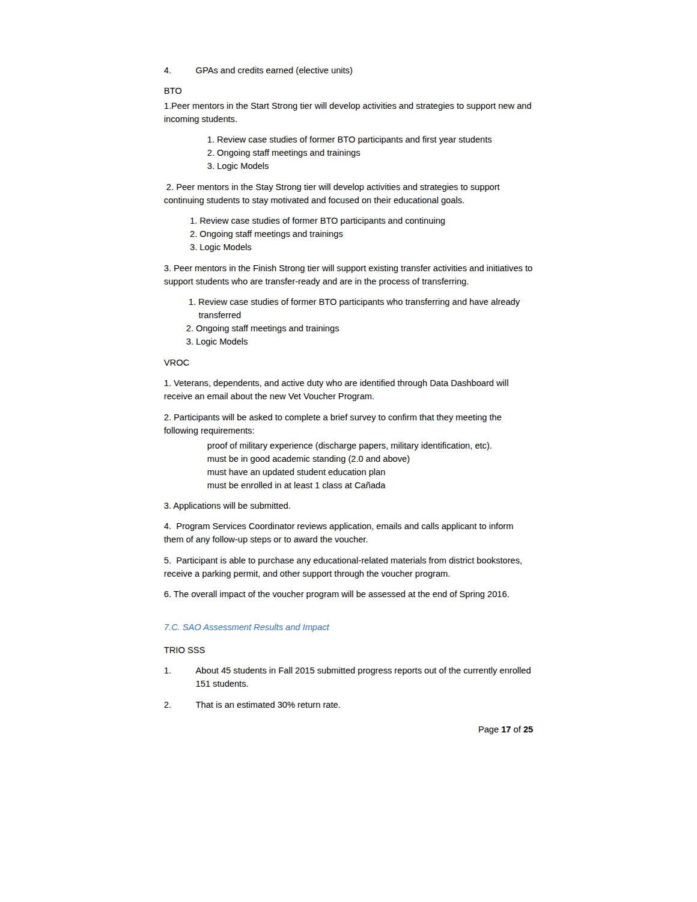4. GPAs and credits earned (elective units)
BTO
1.Peer mentors in the Start Strong tier will develop activities and strategies to support new and incoming students.
1. Review case studies of former BTO participants and first year students
2. Ongoing staff meetings and trainings
3. Logic Models
2. Peer mentors in the Stay Strong tier will develop activities and strategies to support continuing students to stay motivated and focused on their educational goals.
1. Review case studies of former BTO participants and continuing
2. Ongoing staff meetings and trainings
3. Logic Models
3. Peer mentors in the Finish Strong tier will support existing transfer activities and initiatives to support students who are transfer-ready and are in the process of transferring.
1. Review case studies of former BTO participants who transferring and have already transferred
2. Ongoing staff meetings and trainings
3. Logic Models
VROC
1. Veterans, dependents, and active duty who are identified through Data Dashboard will receive an email about the new Vet Voucher Program.
2. Participants will be asked to complete a brief survey to confirm that they meeting the following requirements:
proof of military experience (discharge papers, military identification, etc).
must be in good academic standing (2.0 and above)
must have an updated student education plan
must be enrolled in at least 1 class at Cañada
3. Applications will be submitted.
4. Program Services Coordinator reviews application, emails and calls applicant to inform them of any follow-up steps or to award the voucher.
5. Participant is able to purchase any educational-related materials from district bookstores, receive a parking permit, and other support through the voucher program.
6. The overall impact of the voucher program will be assessed at the end of Spring 2016.
7.C. SAO Assessment Results and Impact
TRIO SSS
1. About 45 students in Fall 2015 submitted progress reports out of the currently enrolled 151 students.
2. That is an estimated 30% return rate.
Page 17 of 25